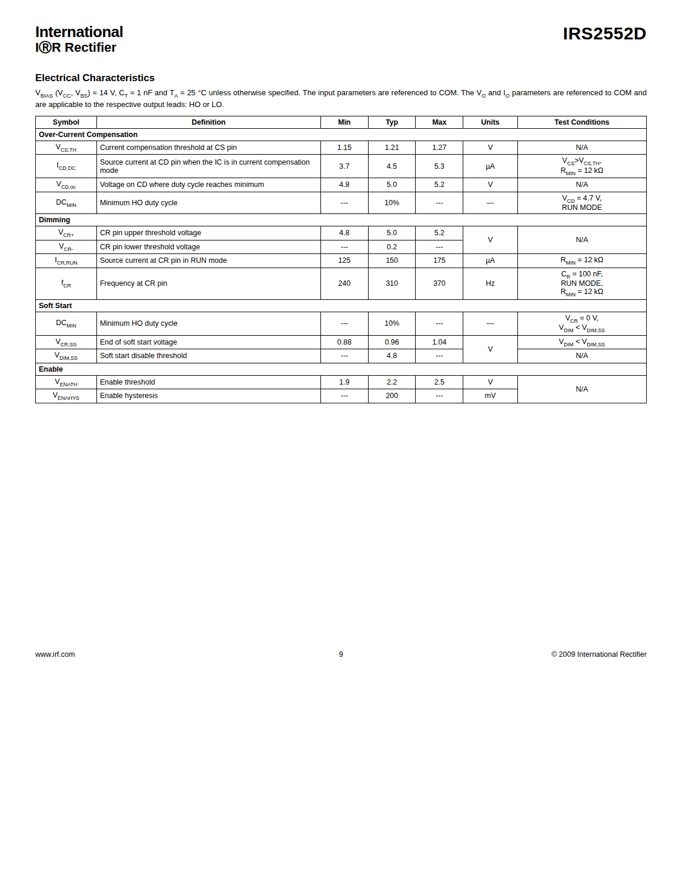International
IⓇR Rectifier
IRS2552D
Electrical Characteristics
VBIAS (VCC, VBS) = 14 V, CT = 1 nF and TA = 25 °C unless otherwise specified. The input parameters are referenced to COM. The VO and IO parameters are referenced to COM and are applicable to the respective output leads: HO or LO.
| Symbol | Definition | Min | Typ | Max | Units | Test Conditions |
| --- | --- | --- | --- | --- | --- | --- |
| Over-Current Compensation |
| V CS,TH | Current compensation threshold at CS pin | 1.15 | 1.21 | 1.27 | V | N/A |
| I CD,OC | Source current at CD pin when the IC is in current compensation mode | 3.7 | 4.5 | 5.3 | µA | V CS >V CS,TH , R MIN = 12 kΩ |
| V CD,oc | Voltage on CD where duty cycle reaches minimum | 4.8 | 5.0 | 5.2 | V | N/A |
| DC MIN | Minimum HO duty cycle | --- | 10% | --- | --- | V CD = 4.7 V, RUN MODE |
| Dimming |
| V CR+ | CR pin upper threshold voltage | 4.8 | 5.0 | 5.2 | V | N/A |
| V CR- | CR pin lower threshold voltage | --- | 0.2 | --- |
| I CR,RUN | Source current at CR pin in RUN mode | 125 | 150 | 175 | µA | R MIN = 12 kΩ |
| f CR | Frequency at CR pin | 240 | 310 | 370 | Hz | C R = 100 nF, RUN MODE, R MIN = 12 kΩ |
| Soft Start |
| DC MIN | Minimum HO duty cycle | --- | 10% | --- | --- | V CR = 0 V, V DIM < V DIM,SS |
| V CR,SS | End of soft start voltage | 0.88 | 0.96 | 1.04 | V | V DIM < V DIM,SS |
| V DIM,SS | Soft start disable threshold | --- | 4.8 | --- | N/A |
| Enable |
| V ENATH | Enable threshold | 1.9 | 2.2 | 2.5 | V | N/A |
| V ENAHYS | Enable hysteresis | --- | 200 | --- | mV |
www.irf.com
© 2009 International Rectifier
9